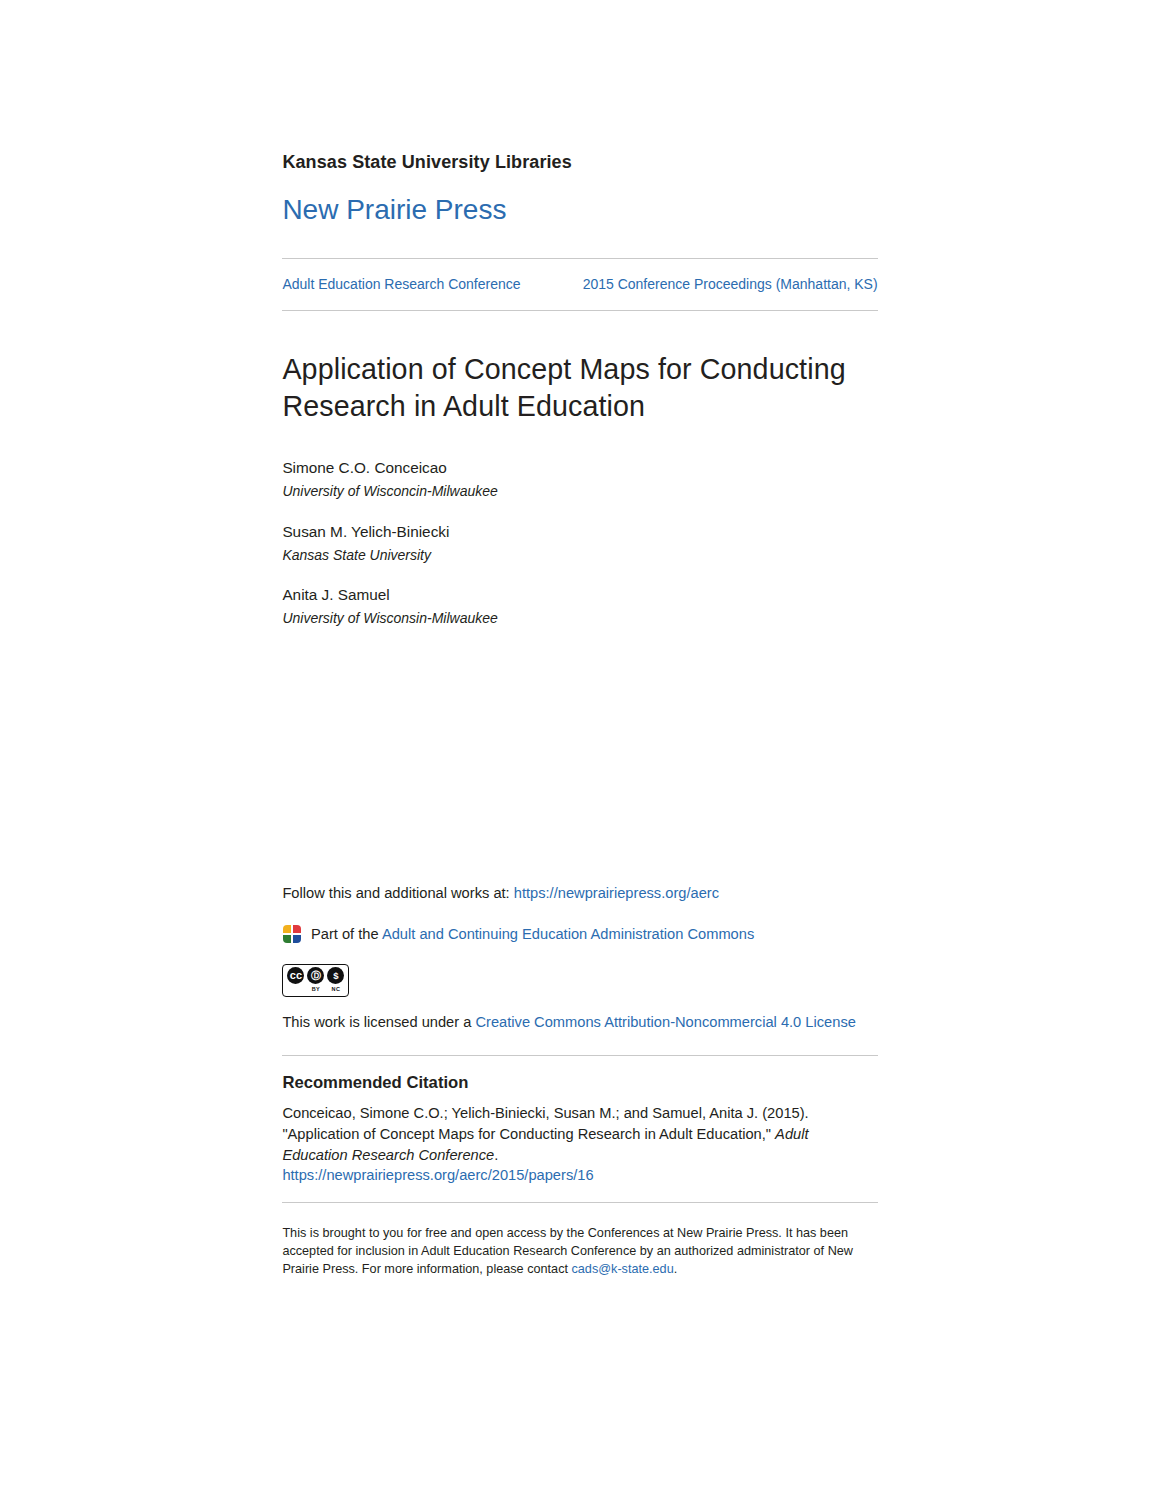Kansas State University Libraries
New Prairie Press
Adult Education Research Conference
2015 Conference Proceedings (Manhattan, KS)
Application of Concept Maps for Conducting Research in Adult Education
Simone C.O. Conceicao University of Wisconcin-Milwaukee
Susan M. Yelich-Biniecki Kansas State University
Anita J. Samuel University of Wisconsin-Milwaukee
Follow this and additional works at: https://newprairiepress.org/aerc
Part of the Adult and Continuing Education Administration Commons
cc Ⓓ $
BY NC
This work is licensed under a Creative Commons Attribution-Noncommercial 4.0 License
Recommended Citation
Conceicao, Simone C.O.; Yelich-Biniecki, Susan M.; and Samuel, Anita J. (2015). "Application of Concept Maps for Conducting Research in Adult Education," Adult Education Research Conference.
https://newprairiepress.org/aerc/2015/papers/16
This is brought to you for free and open access by the Conferences at New Prairie Press. It has been accepted for inclusion in Adult Education Research Conference by an authorized administrator of New Prairie Press. For more information, please contact cads@k-state.edu.